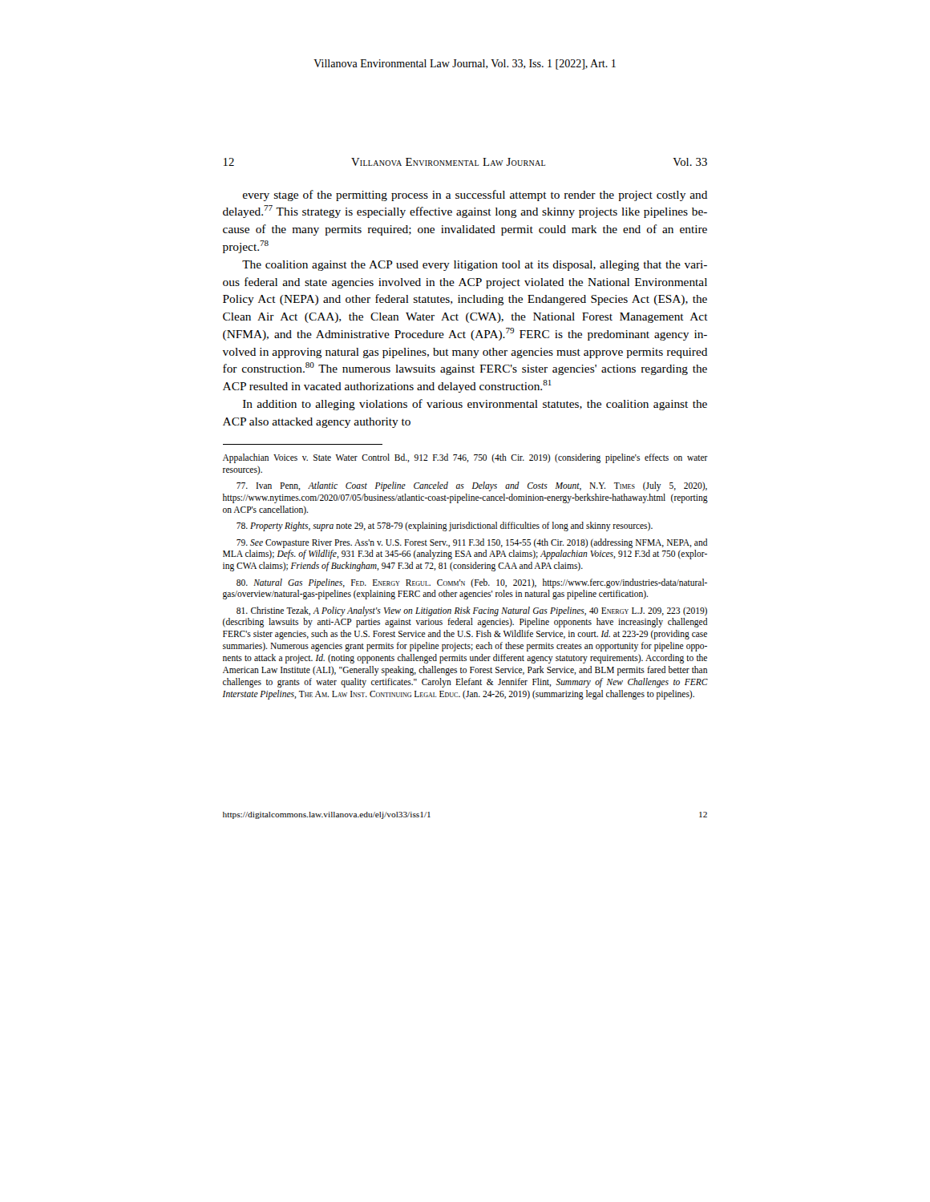Villanova Environmental Law Journal, Vol. 33, Iss. 1 [2022], Art. 1
12 Villanova Environmental Law Journal Vol. 33
every stage of the permitting process in a successful attempt to render the project costly and delayed.77 This strategy is especially effective against long and skinny projects like pipelines because of the many permits required; one invalidated permit could mark the end of an entire project.78
The coalition against the ACP used every litigation tool at its disposal, alleging that the various federal and state agencies involved in the ACP project violated the National Environmental Policy Act (NEPA) and other federal statutes, including the Endangered Species Act (ESA), the Clean Air Act (CAA), the Clean Water Act (CWA), the National Forest Management Act (NFMA), and the Administrative Procedure Act (APA).79 FERC is the predominant agency involved in approving natural gas pipelines, but many other agencies must approve permits required for construction.80 The numerous lawsuits against FERC's sister agencies' actions regarding the ACP resulted in vacated authorizations and delayed construction.81
In addition to alleging violations of various environmental statutes, the coalition against the ACP also attacked agency authority to
Appalachian Voices v. State Water Control Bd., 912 F.3d 746, 750 (4th Cir. 2019) (considering pipeline's effects on water resources).
77. Ivan Penn, Atlantic Coast Pipeline Canceled as Delays and Costs Mount, N.Y. Times (July 5, 2020), https://www.nytimes.com/2020/07/05/business/atlantic-coast-pipeline-cancel-dominion-energy-berkshire-hathaway.html (reporting on ACP's cancellation).
78. Property Rights, supra note 29, at 578-79 (explaining jurisdictional difficulties of long and skinny resources).
79. See Cowpasture River Pres. Ass'n v. U.S. Forest Serv., 911 F.3d 150, 154-55 (4th Cir. 2018) (addressing NFMA, NEPA, and MLA claims); Defs. of Wildlife, 931 F.3d at 345-66 (analyzing ESA and APA claims); Appalachian Voices, 912 F.3d at 750 (exploring CWA claims); Friends of Buckingham, 947 F.3d at 72, 81 (considering CAA and APA claims).
80. Natural Gas Pipelines, Fed. Energy Regul. Comm'n (Feb. 10, 2021), https://www.ferc.gov/industries-data/natural-gas/overview/natural-gas-pipelines (explaining FERC and other agencies' roles in natural gas pipeline certification).
81. Christine Tezak, A Policy Analyst's View on Litigation Risk Facing Natural Gas Pipelines, 40 Energy L.J. 209, 223 (2019) (describing lawsuits by anti-ACP parties against various federal agencies). Pipeline opponents have increasingly challenged FERC's sister agencies, such as the U.S. Forest Service and the U.S. Fish & Wildlife Service, in court. Id. at 223-29 (providing case summaries). Numerous agencies grant permits for pipeline projects; each of these permits creates an opportunity for pipeline opponents to attack a project. Id. (noting opponents challenged permits under different agency statutory requirements). According to the American Law Institute (ALI), "Generally speaking, challenges to Forest Service, Park Service, and BLM permits fared better than challenges to grants of water quality certificates." Carolyn Elefant & Jennifer Flint, Summary of New Challenges to FERC Interstate Pipelines, The Am. Law Inst. Continuing Legal Educ. (Jan. 24-26, 2019) (summarizing legal challenges to pipelines).
https://digitalcommons.law.villanova.edu/elj/vol33/iss1/1 12